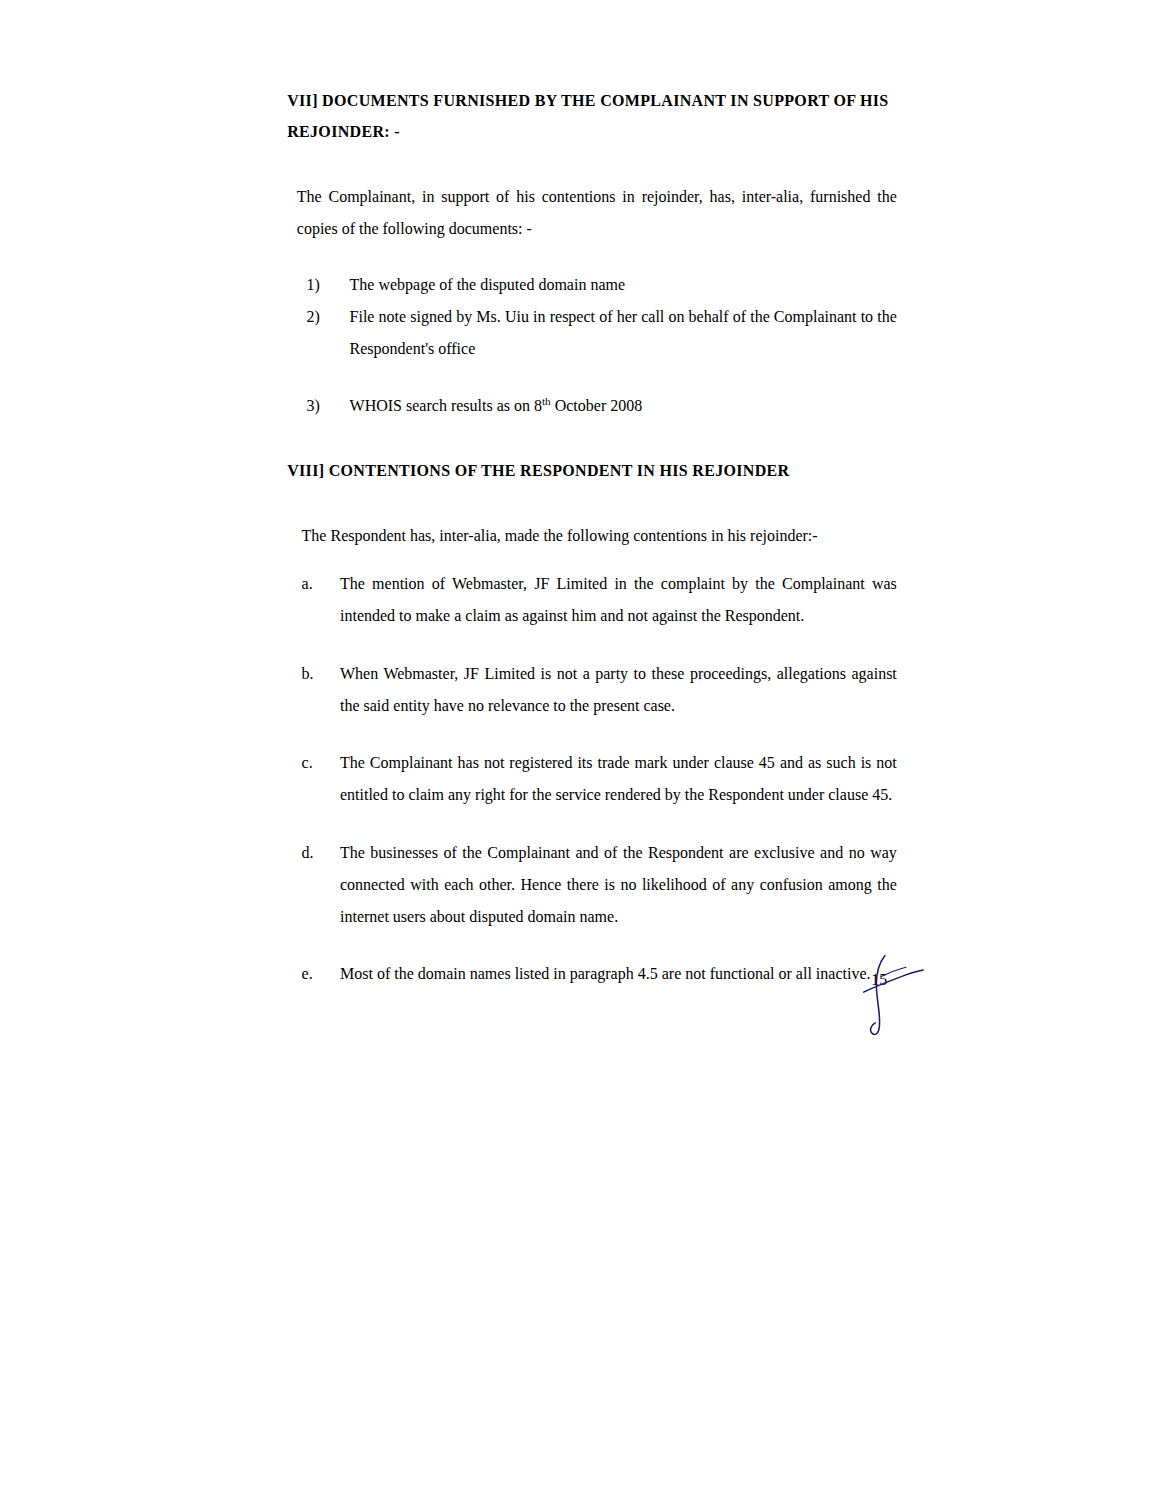VII] DOCUMENTS FURNISHED BY THE COMPLAINANT IN SUPPORT OF HIS REJOINDER: -
The Complainant, in support of his contentions in rejoinder, has, inter-alia, furnished the copies of the following documents: -
1) The webpage of the disputed domain name
2) File note signed by Ms. Uiu in respect of her call on behalf of the Complainant to the Respondent's office
3) WHOIS search results as on 8th October 2008
VIII] CONTENTIONS OF THE RESPONDENT IN HIS REJOINDER
The Respondent has, inter-alia, made the following contentions in his rejoinder:-
a. The mention of Webmaster, JF Limited in the complaint by the Complainant was intended to make a claim as against him and not against the Respondent.
b. When Webmaster, JF Limited is not a party to these proceedings, allegations against the said entity have no relevance to the present case.
c. The Complainant has not registered its trade mark under clause 45 and as such is not entitled to claim any right for the service rendered by the Respondent under clause 45.
d. The businesses of the Complainant and of the Respondent are exclusive and no way connected with each other. Hence there is no likelihood of any confusion among the internet users about disputed domain name.
e. Most of the domain names listed in paragraph 4.5 are not functional or all inactive.
15